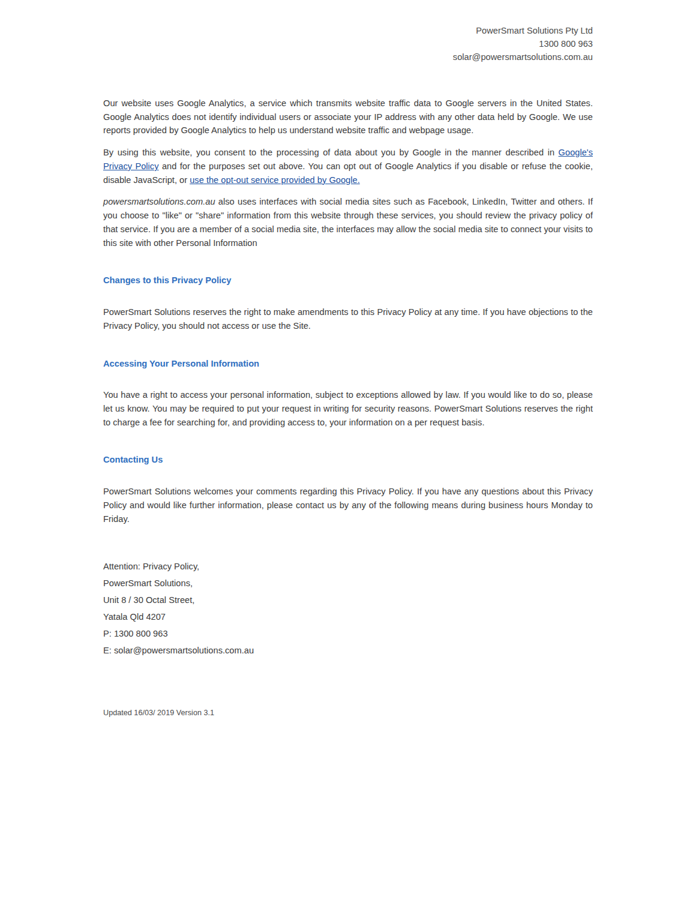PowerSmart Solutions Pty Ltd 1300 800 963 solar@powersmartsolutions.com.au
Our website uses Google Analytics, a service which transmits website traffic data to Google servers in the United States. Google Analytics does not identify individual users or associate your IP address with any other data held by Google. We use reports provided by Google Analytics to help us understand website traffic and webpage usage.
By using this website, you consent to the processing of data about you by Google in the manner described in Google's Privacy Policy and for the purposes set out above. You can opt out of Google Analytics if you disable or refuse the cookie, disable JavaScript, or use the opt-out service provided by Google.
powersmartsolutions.com.au also uses interfaces with social media sites such as Facebook, LinkedIn, Twitter and others. If you choose to "like" or "share" information from this website through these services, you should review the privacy policy of that service. If you are a member of a social media site, the interfaces may allow the social media site to connect your visits to this site with other Personal Information
Changes to this Privacy Policy
PowerSmart Solutions reserves the right to make amendments to this Privacy Policy at any time. If you have objections to the Privacy Policy, you should not access or use the Site.
Accessing Your Personal Information
You have a right to access your personal information, subject to exceptions allowed by law. If you would like to do so, please let us know. You may be required to put your request in writing for security reasons. PowerSmart Solutions reserves the right to charge a fee for searching for, and providing access to, your information on a per request basis.
Contacting Us
PowerSmart Solutions welcomes your comments regarding this Privacy Policy. If you have any questions about this Privacy Policy and would like further information, please contact us by any of the following means during business hours Monday to Friday.
Attention: Privacy Policy,
PowerSmart Solutions,
Unit 8 / 30 Octal Street,
Yatala Qld 4207
P: 1300 800 963
E: solar@powersmartsolutions.com.au
Updated 16/03/ 2019 Version 3.1